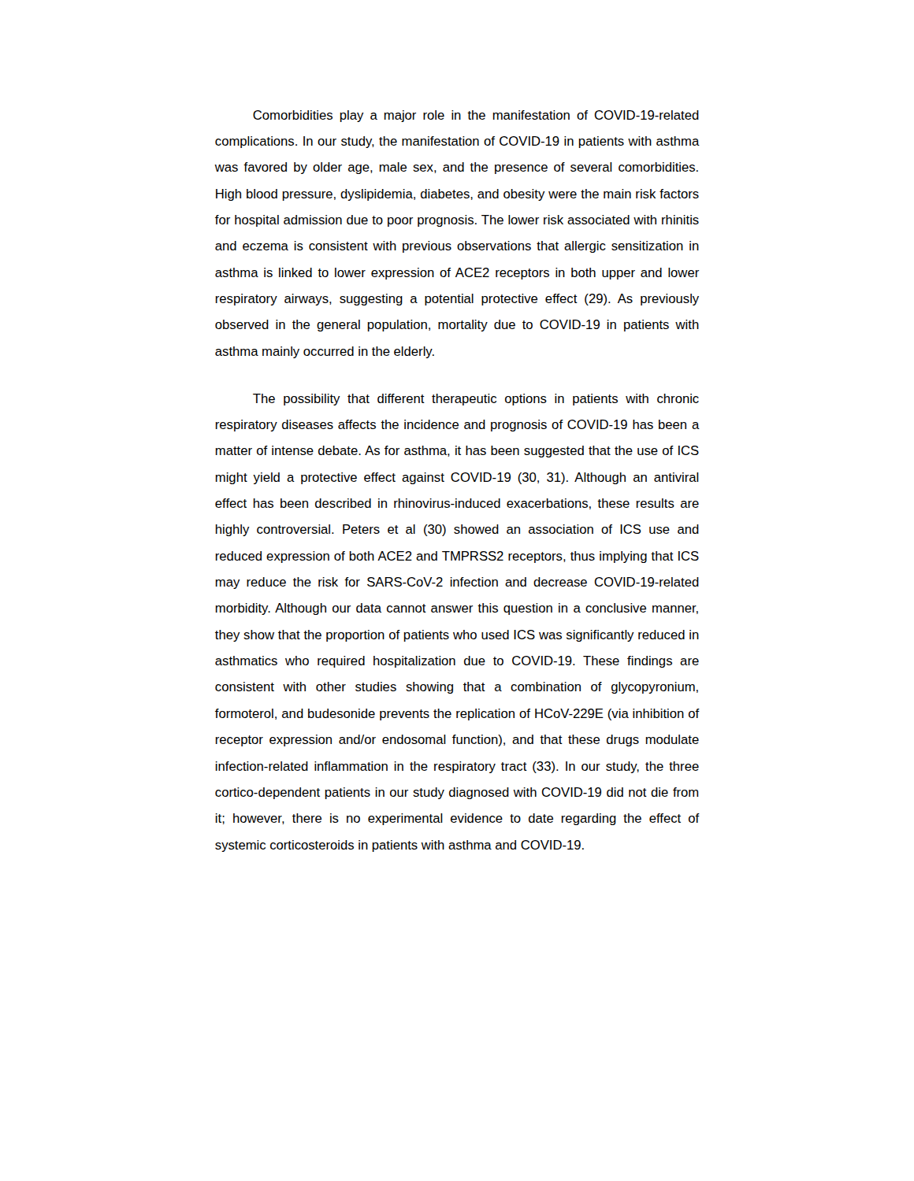Comorbidities play a major role in the manifestation of COVID-19-related complications. In our study, the manifestation of COVID-19 in patients with asthma was favored by older age, male sex, and the presence of several comorbidities. High blood pressure, dyslipidemia, diabetes, and obesity were the main risk factors for hospital admission due to poor prognosis. The lower risk associated with rhinitis and eczema is consistent with previous observations that allergic sensitization in asthma is linked to lower expression of ACE2 receptors in both upper and lower respiratory airways, suggesting a potential protective effect (29). As previously observed in the general population, mortality due to COVID-19 in patients with asthma mainly occurred in the elderly.
The possibility that different therapeutic options in patients with chronic respiratory diseases affects the incidence and prognosis of COVID-19 has been a matter of intense debate. As for asthma, it has been suggested that the use of ICS might yield a protective effect against COVID-19 (30, 31). Although an antiviral effect has been described in rhinovirus-induced exacerbations, these results are highly controversial. Peters et al (30) showed an association of ICS use and reduced expression of both ACE2 and TMPRSS2 receptors, thus implying that ICS may reduce the risk for SARS-CoV-2 infection and decrease COVID-19-related morbidity. Although our data cannot answer this question in a conclusive manner, they show that the proportion of patients who used ICS was significantly reduced in asthmatics who required hospitalization due to COVID-19. These findings are consistent with other studies showing that a combination of glycopyronium, formoterol, and budesonide prevents the replication of HCoV-229E (via inhibition of receptor expression and/or endosomal function), and that these drugs modulate infection-related inflammation in the respiratory tract (33). In our study, the three cortico-dependent patients in our study diagnosed with COVID-19 did not die from it; however, there is no experimental evidence to date regarding the effect of systemic corticosteroids in patients with asthma and COVID-19.